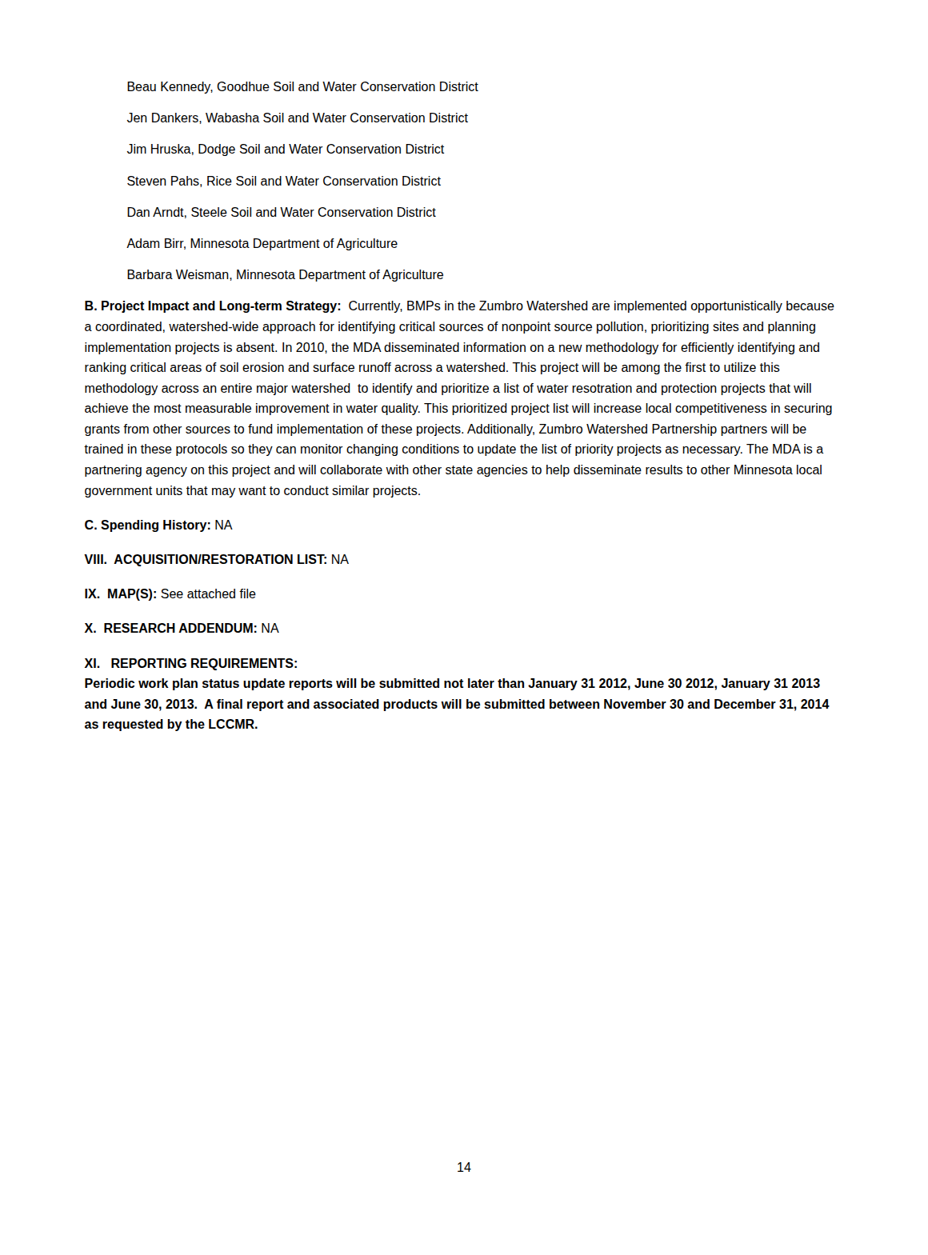Beau Kennedy, Goodhue Soil and Water Conservation District
Jen Dankers, Wabasha Soil and Water Conservation District
Jim Hruska, Dodge Soil and Water Conservation District
Steven Pahs, Rice Soil and Water Conservation District
Dan Arndt, Steele Soil and Water Conservation District
Adam Birr, Minnesota Department of Agriculture
Barbara Weisman, Minnesota Department of Agriculture
B. Project Impact and Long-term Strategy: Currently, BMPs in the Zumbro Watershed are implemented opportunistically because a coordinated, watershed-wide approach for identifying critical sources of nonpoint source pollution, prioritizing sites and planning implementation projects is absent. In 2010, the MDA disseminated information on a new methodology for efficiently identifying and ranking critical areas of soil erosion and surface runoff across a watershed. This project will be among the first to utilize this methodology across an entire major watershed to identify and prioritize a list of water resotration and protection projects that will achieve the most measurable improvement in water quality. This prioritized project list will increase local competitiveness in securing grants from other sources to fund implementation of these projects. Additionally, Zumbro Watershed Partnership partners will be trained in these protocols so they can monitor changing conditions to update the list of priority projects as necessary. The MDA is a partnering agency on this project and will collaborate with other state agencies to help disseminate results to other Minnesota local government units that may want to conduct similar projects.
C. Spending History: NA
VIII. ACQUISITION/RESTORATION LIST: NA
IX. MAP(S): See attached file
X. RESEARCH ADDENDUM: NA
XI. REPORTING REQUIREMENTS:
Periodic work plan status update reports will be submitted not later than January 31 2012, June 30 2012, January 31 2013 and June 30, 2013. A final report and associated products will be submitted between November 30 and December 31, 2014 as requested by the LCCMR.
14